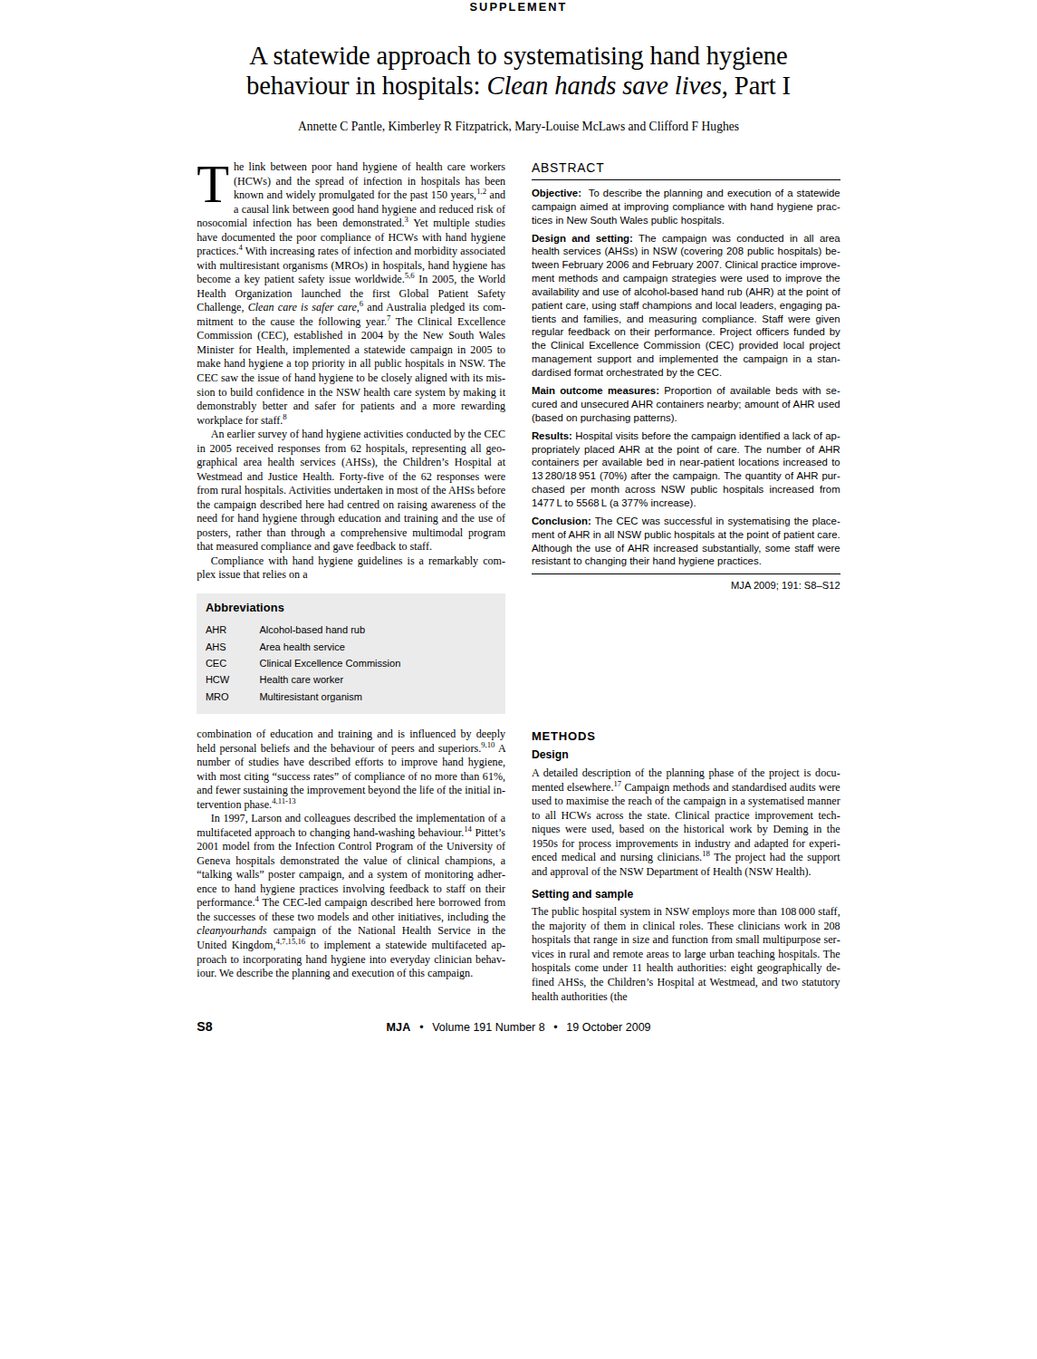SUPPLEMENT
A statewide approach to systematising hand hygiene behaviour in hospitals: Clean hands save lives, Part I
Annette C Pantle, Kimberley R Fitzpatrick, Mary-Louise McLaws and Clifford F Hughes
The link between poor hand hygiene of health care workers (HCWs) and the spread of infection in hospitals has been known and widely promulgated for the past 150 years,1,2 and a causal link between good hand hygiene and reduced risk of nosocomial infection has been demonstrated.3 Yet multiple studies have documented the poor compliance of HCWs with hand hygiene practices.4 With increasing rates of infection and morbidity associated with multiresistant organisms (MROs) in hospitals, hand hygiene has become a key patient safety issue worldwide.5,6 In 2005, the World Health Organization launched the first Global Patient Safety Challenge, Clean care is safer care,6 and Australia pledged its commitment to the cause the following year.7 The Clinical Excellence Commission (CEC), established in 2004 by the New South Wales Minister for Health, implemented a statewide campaign in 2005 to make hand hygiene a top priority in all public hospitals in NSW. The CEC saw the issue of hand hygiene to be closely aligned with its mission to build confidence in the NSW health care system by making it demonstrably better and safer for patients and a more rewarding workplace for staff.8
An earlier survey of hand hygiene activities conducted by the CEC in 2005 received responses from 62 hospitals, representing all geographical area health services (AHSs), the Children’s Hospital at Westmead and Justice Health. Forty-five of the 62 responses were from rural hospitals. Activities undertaken in most of the AHSs before the campaign described here had centred on raising awareness of the need for hand hygiene through education and training and the use of posters, rather than through a comprehensive multimodal program that measured compliance and gave feedback to staff.
Compliance with hand hygiene guidelines is a remarkably complex issue that relies on a
Abbreviations
| AHR | Alcohol-based hand rub |
| AHS | Area health service |
| CEC | Clinical Excellence Commission |
| HCW | Health care worker |
| MRO | Multiresistant organism |
ABSTRACT
Objective: To describe the planning and execution of a statewide campaign aimed at improving compliance with hand hygiene practices in New South Wales public hospitals.
Design and setting: The campaign was conducted in all area health services (AHSs) in NSW (covering 208 public hospitals) between February 2006 and February 2007. Clinical practice improvement methods and campaign strategies were used to improve the availability and use of alcohol-based hand rub (AHR) at the point of patient care, using staff champions and local leaders, engaging patients and families, and measuring compliance. Staff were given regular feedback on their performance. Project officers funded by the Clinical Excellence Commission (CEC) provided local project management support and implemented the campaign in a standardised format orchestrated by the CEC.
Main outcome measures: Proportion of available beds with secured and unsecured AHR containers nearby; amount of AHR used (based on purchasing patterns).
Results: Hospital visits before the campaign identified a lack of appropriately placed AHR at the point of care. The number of AHR containers per available bed in near-patient locations increased to 13 280/18 951 (70%) after the campaign. The quantity of AHR purchased per month across NSW public hospitals increased from 1477 L to 5568 L (a 377% increase).
Conclusion: The CEC was successful in systematising the placement of AHR in all NSW public hospitals at the point of patient care. Although the use of AHR increased substantially, some staff were resistant to changing their hand hygiene practices.
MJA 2009; 191: S8–S12
combination of education and training and is influenced by deeply held personal beliefs and the behaviour of peers and superiors.9,10 A number of studies have described efforts to improve hand hygiene, with most citing “success rates” of compliance of no more than 61%, and fewer sustaining the improvement beyond the life of the initial intervention phase.4,11-13
In 1997, Larson and colleagues described the implementation of a multifaceted approach to changing hand-washing behaviour.14 Pittet’s 2001 model from the Infection Control Program of the University of Geneva hospitals demonstrated the value of clinical champions, a “talking walls” poster campaign, and a system of monitoring adherence to hand hygiene practices involving feedback to staff on their performance.4 The CEC-led campaign described here borrowed from the successes of these two models and other initiatives, including the cleanyourhands campaign of the National Health Service in the United Kingdom,4,7,15,16 to implement a statewide multifaceted approach to incorporating hand hygiene into everyday clinician behaviour. We describe the planning and execution of this campaign.
METHODS
Design
A detailed description of the planning phase of the project is documented elsewhere.17 Campaign methods and standardised audits were used to maximise the reach of the campaign in a systematised manner to all HCWs across the state. Clinical practice improvement techniques were used, based on the historical work by Deming in the 1950s for process improvements in industry and adapted for experienced medical and nursing clinicians.18 The project had the support and approval of the NSW Department of Health (NSW Health).
Setting and sample
The public hospital system in NSW employs more than 108 000 staff, the majority of them in clinical roles. These clinicians work in 208 hospitals that range in size and function from small multipurpose services in rural and remote areas to large urban teaching hospitals. The hospitals come under 11 health authorities: eight geographically defined AHSs, the Children’s Hospital at Westmead, and two statutory health authorities (the
S8
MJA•Volume 191 Number 8•19 October 2009